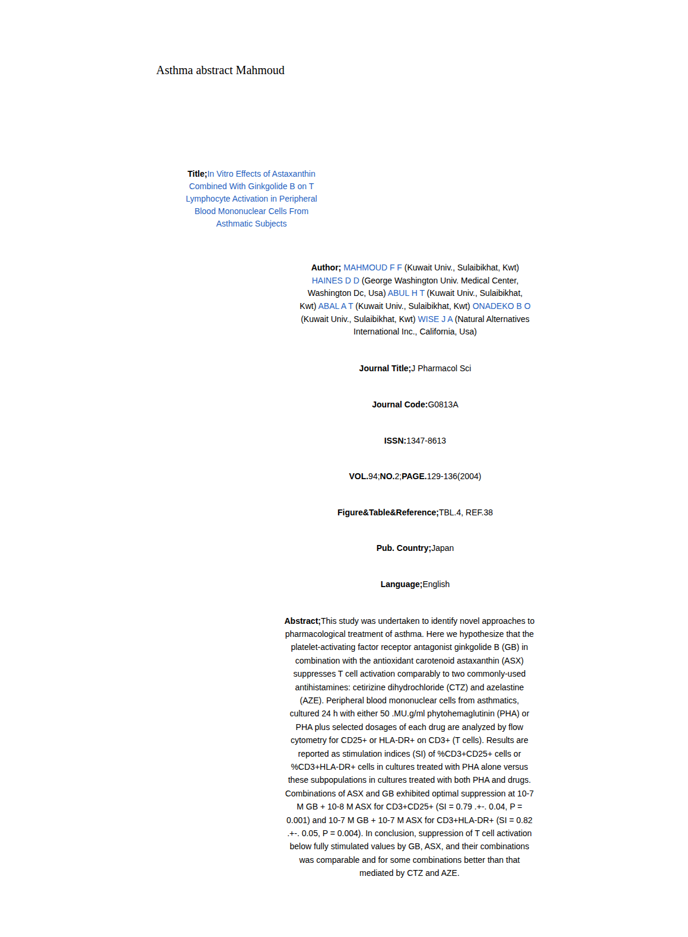Asthma abstract Mahmoud
Title; In Vitro Effects of Astaxanthin Combined With Ginkgolide B on T Lymphocyte Activation in Peripheral Blood Mononuclear Cells From Asthmatic Subjects
Author; MAHMOUD F F (Kuwait Univ., Sulaibikhat, Kwt) HAINES D D (George Washington Univ. Medical Center, Washington Dc, Usa) ABUL H T (Kuwait Univ., Sulaibikhat, Kwt) ABAL A T (Kuwait Univ., Sulaibikhat, Kwt) ONADEKO B O (Kuwait Univ., Sulaibikhat, Kwt) WISE J A (Natural Alternatives International Inc., California, Usa)
Journal Title; J Pharmacol Sci
Journal Code: G0813A
ISSN: 1347-8613
VOL. 94;NO. 2;PAGE. 129-136(2004)
Figure&Table&Reference; TBL.4, REF.38
Pub. Country; Japan
Language; English
Abstract; This study was undertaken to identify novel approaches to pharmacological treatment of asthma. Here we hypothesize that the platelet-activating factor receptor antagonist ginkgolide B (GB) in combination with the antioxidant carotenoid astaxanthin (ASX) suppresses T cell activation comparably to two commonly-used antihistamines: cetirizine dihydrochloride (CTZ) and azelastine (AZE). Peripheral blood mononuclear cells from asthmatics, cultured 24 h with either 50 .MU.g/ml phytohemaglutinin (PHA) or PHA plus selected dosages of each drug are analyzed by flow cytometry for CD25+ or HLA-DR+ on CD3+ (T cells). Results are reported as stimulation indices (SI) of %CD3+CD25+ cells or %CD3+HLA-DR+ cells in cultures treated with PHA alone versus these subpopulations in cultures treated with both PHA and drugs. Combinations of ASX and GB exhibited optimal suppression at 10-7 M GB + 10-8 M ASX for CD3+CD25+ (SI = 0.79 .+-. 0.04, P = 0.001) and 10-7 M GB + 10-7 M ASX for CD3+HLA-DR+ (SI = 0.82 .+-. 0.05, P = 0.004). In conclusion, suppression of T cell activation below fully stimulated values by GB, ASX, and their combinations was comparable and for some combinations better than that mediated by CTZ and AZE.